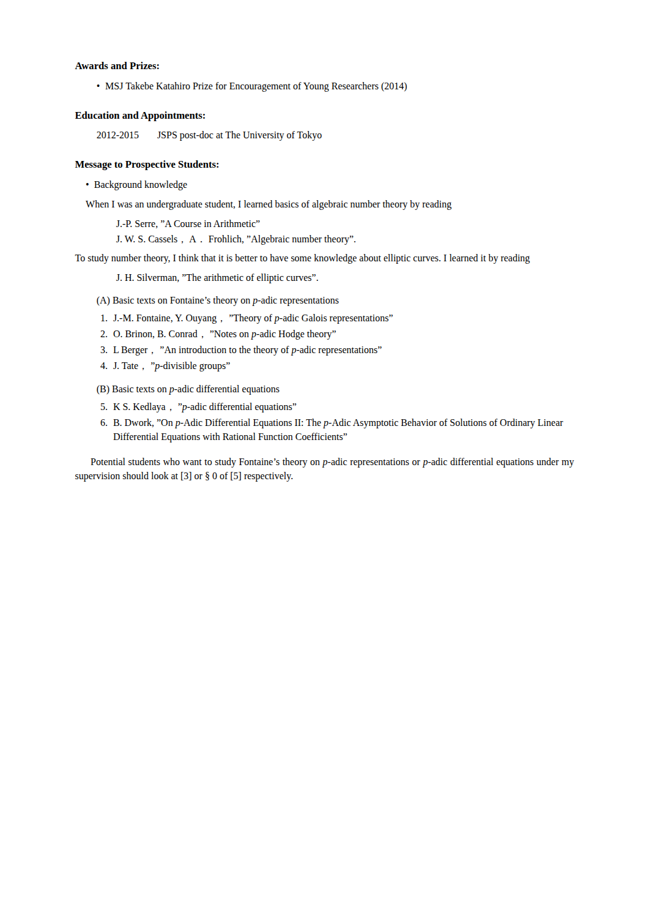Awards and Prizes:
MSJ Takebe Katahiro Prize for Encouragement of Young Researchers (2014)
Education and Appointments:
2012-2015 JSPS post-doc at The University of Tokyo
Message to Prospective Students:
Background knowledge
When I was an undergraduate student, I learned basics of algebraic number theory by reading
J.-P. Serre, ”A Course in Arithmetic”
J. W. S. Cassels， A． Frohlich, ”Algebraic number theory”.
To study number theory, I think that it is better to have some knowledge about elliptic curves. I learned it by reading
J. H. Silverman, ”The arithmetic of elliptic curves”.
(A) Basic texts on Fontaine’s theory on p-adic representations
J.-M. Fontaine, Y. Ouyang， ”Theory of p-adic Galois representations”
O. Brinon, B. Conrad， ”Notes on p-adic Hodge theory”
L Berger， ”An introduction to the theory of p-adic representations”
J. Tate， ”p-divisible groups”
(B) Basic texts on p-adic differential equations
K S. Kedlaya， ”p-adic differential equations”
B. Dwork, ”On p-Adic Differential Equations II: The p-Adic Asymptotic Behavior of Solutions of Ordinary Linear Differential Equations with Rational Function Coefficients”
Potential students who want to study Fontaine’s theory on p-adic representations or p-adic differential equations under my supervision should look at [3] or § 0 of [5] respectively.